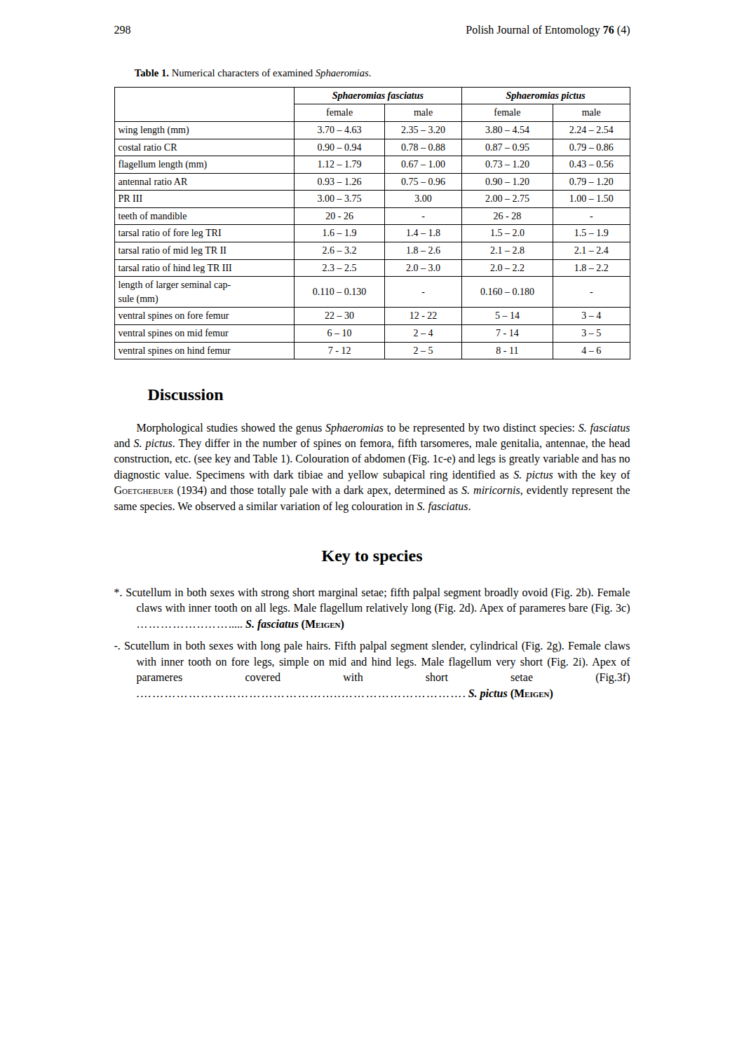298
Polish Journal of Entomology 76 (4)
Table 1. Numerical characters of examined Sphaeromias.
| | Sphaeromias fasciatus | Sphaeromias pictus |
| --- | --- | --- |
| female | male | female | male |
| wing length (mm) | 3.70 – 4.63 | 2.35 – 3.20 | 3.80 – 4.54 | 2.24 – 2.54 |
| costal ratio CR | 0.90 – 0.94 | 0.78 – 0.88 | 0.87 – 0.95 | 0.79 – 0.86 |
| flagellum length (mm) | 1.12 – 1.79 | 0.67 – 1.00 | 0.73 – 1.20 | 0.43 – 0.56 |
| antennal ratio AR | 0.93 – 1.26 | 0.75 – 0.96 | 0.90 – 1.20 | 0.79 – 1.20 |
| PR III | 3.00 – 3.75 | 3.00 | 2.00 – 2.75 | 1.00 – 1.50 |
| teeth of mandible | 20 - 26 | - | 26 - 28 | - |
| tarsal ratio of fore leg TRI | 1.6 – 1.9 | 1.4 – 1.8 | 1.5 – 2.0 | 1.5 – 1.9 |
| tarsal ratio of mid leg TR II | 2.6 – 3.2 | 1.8 – 2.6 | 2.1 – 2.8 | 2.1 – 2.4 |
| tarsal ratio of hind leg TR III | 2.3 – 2.5 | 2.0 – 3.0 | 2.0 – 2.2 | 1.8 – 2.2 |
| length of larger seminal cap- sule (mm) | 0.110 – 0.130 | - | 0.160 – 0.180 | - |
| ventral spines on fore femur | 22 – 30 | 12 - 22 | 5 – 14 | 3 – 4 |
| ventral spines on mid femur | 6 – 10 | 2 – 4 | 7 - 14 | 3 – 5 |
| ventral spines on hind femur | 7 - 12 | 2 – 5 | 8 - 11 | 4 – 6 |
Discussion
Morphological studies showed the genus Sphaeromias to be represented by two distinct species: S. fasciatus and S. pictus. They differ in the number of spines on femora, fifth tarsomeres, male genitalia, antennae, the head construction, etc. (see key and Table 1). Colouration of abdomen (Fig. 1c-e) and legs is greatly variable and has no diagnostic value. Specimens with dark tibiae and yellow subapical ring identified as S. pictus with the key of Goetghebuer (1934) and those totally pale with a dark apex, determined as S. miricornis, evidently represent the same species. We observed a similar variation of leg colouration in S. fasciatus.
Key to species
*. Scutellum in both sexes with strong short marginal setae; fifth palpal segment broadly ovoid (Fig. 2b). Female claws with inner tooth on all legs. Male flagellum relatively long (Fig. 2d). Apex of parameres bare (Fig. 3c) ……………..……..... S. fasciatus (Meigen)
-. Scutellum in both sexes with long pale hairs. Fifth palpal segment slender, cylindrical (Fig. 2g). Female claws with inner tooth on fore legs, simple on mid and hind legs. Male flagellum very short (Fig. 2i). Apex of parameres covered with short setae (Fig.3f) .…………………………………………..…………………………. S. pictus (Meigen)